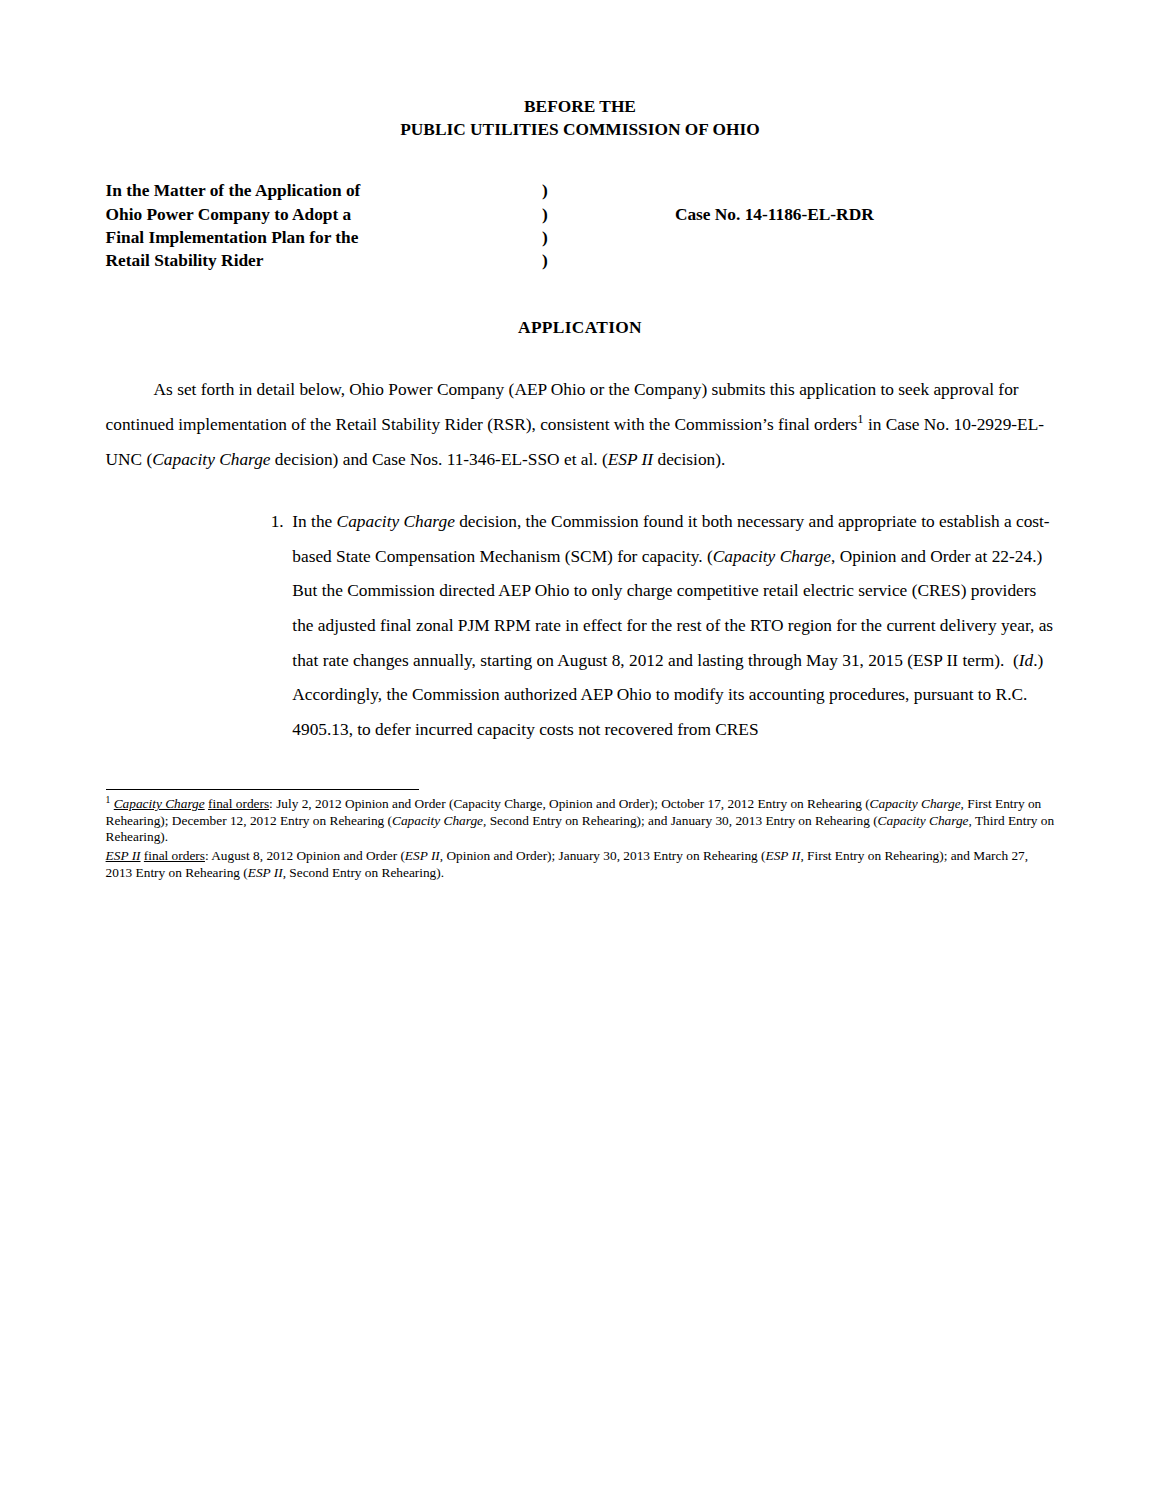BEFORE THE
PUBLIC UTILITIES COMMISSION OF OHIO
| In the Matter of the Application of | ) | |
| Ohio Power Company to Adopt a | ) | Case No. 14-1186-EL-RDR |
| Final Implementation Plan for the | ) | |
| Retail Stability Rider | ) | |
APPLICATION
As set forth in detail below, Ohio Power Company (AEP Ohio or the Company) submits this application to seek approval for continued implementation of the Retail Stability Rider (RSR), consistent with the Commission’s final orders1 in Case No. 10-2929-EL-UNC (Capacity Charge decision) and Case Nos. 11-346-EL-SSO et al. (ESP II decision).
In the Capacity Charge decision, the Commission found it both necessary and appropriate to establish a cost-based State Compensation Mechanism (SCM) for capacity. (Capacity Charge, Opinion and Order at 22-24.) But the Commission directed AEP Ohio to only charge competitive retail electric service (CRES) providers the adjusted final zonal PJM RPM rate in effect for the rest of the RTO region for the current delivery year, as that rate changes annually, starting on August 8, 2012 and lasting through May 31, 2015 (ESP II term). (Id.) Accordingly, the Commission authorized AEP Ohio to modify its accounting procedures, pursuant to R.C. 4905.13, to defer incurred capacity costs not recovered from CRES
1 Capacity Charge final orders: July 2, 2012 Opinion and Order (Capacity Charge, Opinion and Order); October 17, 2012 Entry on Rehearing (Capacity Charge, First Entry on Rehearing); December 12, 2012 Entry on Rehearing (Capacity Charge, Second Entry on Rehearing); and January 30, 2013 Entry on Rehearing (Capacity Charge, Third Entry on Rehearing).
ESP II final orders: August 8, 2012 Opinion and Order (ESP II, Opinion and Order); January 30, 2013 Entry on Rehearing (ESP II, First Entry on Rehearing); and March 27, 2013 Entry on Rehearing (ESP II, Second Entry on Rehearing).